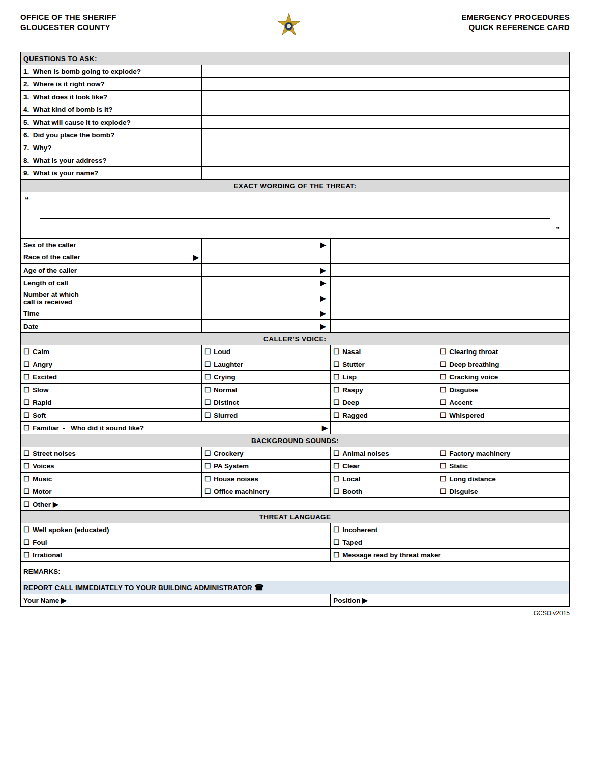OFFICE OF THE SHERIFF
GLOUCESTER COUNTY
EMERGENCY PROCEDURES
QUICK REFERENCE CARD
| QUESTIONS TO ASK: |
| 1. When is bomb going to explode? | |
| 2. Where is it right now? | |
| 3. What does it look like? | |
| 4. What kind of bomb is it? | |
| 5. What will cause it to explode? | |
| 6. Did you place the bomb? | |
| 7. Why? | |
| 8. What is your address? | |
| 9. What is your name? | |
| EXACT WORDING OF THE THREAT: |
| “ ” |
| Sex of the caller | ▶ | |
| Race of the caller ▶ | | |
| Age of the caller | ▶ | |
| Length of call | ▶ | |
| Number at which call is received | ▶ | |
| Time | ▶ | |
| Date | ▶ | |
| CALLER’S VOICE: |
| Calm | Loud | Nasal | Clearing throat |
| Angry | Laughter | Stutter | Deep breathing |
| Excited | Crying | Lisp | Cracking voice |
| Slow | Normal | Raspy | Disguise |
| Rapid | Distinct | Deep | Accent |
| Soft | Slurred | Ragged | Whispered |
| Familiar - Who did it sound like? ▶ | |
| BACKGROUND SOUNDS: |
| Street noises | Crockery | Animal noises | Factory machinery |
| Voices | PA System | Clear | Static |
| Music | House noises | Local | Long distance |
| Motor | Office machinery | Booth | Disguise |
| Other ▶ |
| THREAT LANGUAGE |
| Well spoken (educated) | Incoherent |
| Foul | Taped |
| Irrational | Message read by threat maker |
| REMARKS: |
| REPORT CALL IMMEDIATELY TO YOUR BUILDING ADMINISTRATOR ☎ |
| Your Name ▶ | Position ▶ |
GCSO v2015